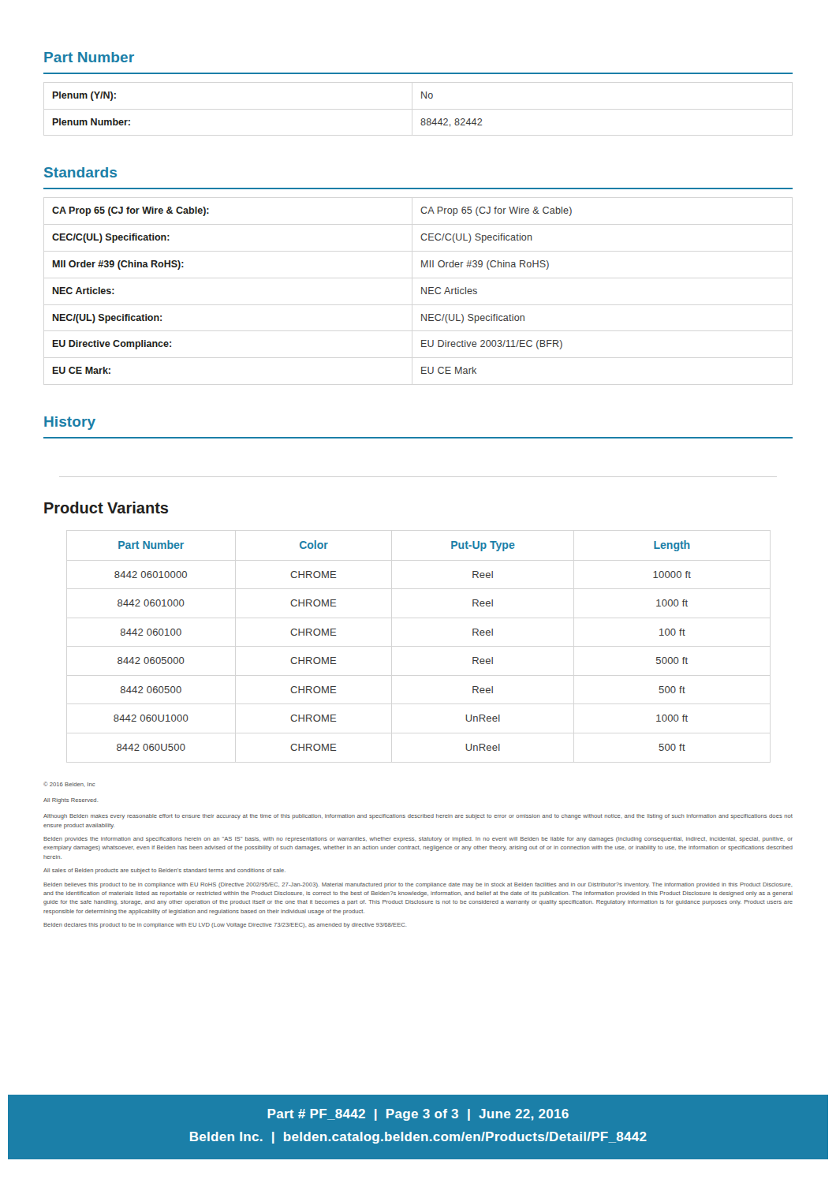Part Number
| Plenum (Y/N): | No |
| Plenum Number: | 88442, 82442 |
Standards
| CA Prop 65 (CJ for Wire & Cable): | CA Prop 65 (CJ for Wire & Cable) |
| CEC/C(UL) Specification: | CEC/C(UL) Specification |
| MII Order #39 (China RoHS): | MII Order #39 (China RoHS) |
| NEC Articles: | NEC Articles |
| NEC/(UL) Specification: | NEC/(UL) Specification |
| EU Directive Compliance: | EU Directive 2003/11/EC (BFR) |
| EU CE Mark: | EU CE Mark |
History
Product Variants
| Part Number | Color | Put-Up Type | Length |
| --- | --- | --- | --- |
| 8442 06010000 | CHROME | Reel | 10000 ft |
| 8442 0601000 | CHROME | Reel | 1000 ft |
| 8442 060100 | CHROME | Reel | 100 ft |
| 8442 0605000 | CHROME | Reel | 5000 ft |
| 8442 060500 | CHROME | Reel | 500 ft |
| 8442 060U1000 | CHROME | UnReel | 1000 ft |
| 8442 060U500 | CHROME | UnReel | 500 ft |
© 2016 Belden, Inc
All Rights Reserved.
Although Belden makes every reasonable effort to ensure their accuracy at the time of this publication, information and specifications described herein are subject to error or omission and to change without notice, and the listing of such information and specifications does not ensure product availability.
Belden provides the information and specifications herein on an "AS IS" basis, with no representations or warranties, whether express, statutory or implied. In no event will Belden be liable for any damages (including consequential, indirect, incidental, special, punitive, or exemplary damages) whatsoever, even if Belden has been advised of the possibility of such damages, whether in an action under contract, negligence or any other theory, arising out of or in connection with the use, or inability to use, the information or specifications described herein.
All sales of Belden products are subject to Belden's standard terms and conditions of sale.
Belden believes this product to be in compliance with EU RoHS (Directive 2002/95/EC, 27-Jan-2003). Material manufactured prior to the compliance date may be in stock at Belden facilities and in our Distributor?s inventory. The information provided in this Product Disclosure, and the identification of materials listed as reportable or restricted within the Product Disclosure, is correct to the best of Belden?s knowledge, information, and belief at the date of its publication. The information provided in this Product Disclosure is designed only as a general guide for the safe handling, storage, and any other operation of the product itself or the one that it becomes a part of. This Product Disclosure is not to be considered a warranty or quality specification. Regulatory information is for guidance purposes only. Product users are responsible for determining the applicability of legislation and regulations based on their individual usage of the product.
Belden declares this product to be in compliance with EU LVD (Low Voltage Directive 73/23/EEC), as amended by directive 93/68/EEC.
Part # PF_8442 | Page 3 of 3 | June 22, 2016
Belden Inc. | belden.catalog.belden.com/en/Products/Detail/PF_8442